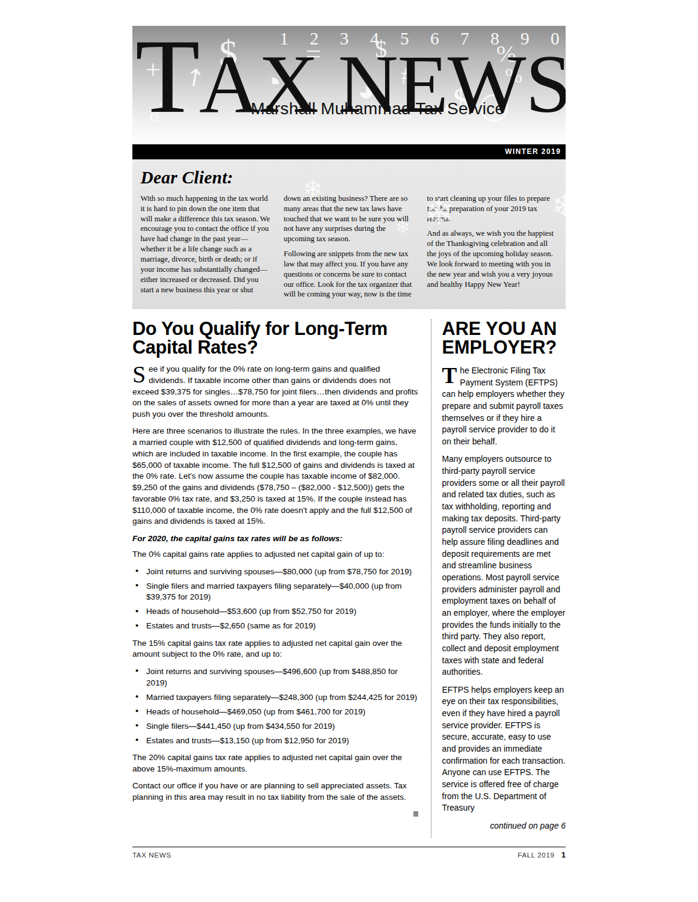$ $ $ ¢ % % # = + − σ ◔ ◕ ◯ ↗ ⌁
12345 67890
TAX NEWS
Marshall Muhammad Tax Service
WINTER 2019
❄ ❄ ❄ ❄
Dear Client:
With so much happening in the tax world it is hard to pin down the one item that will make a difference this tax season. We encourage you to contact the office if you have had change in the past year—whether it be a life change such as a marriage, divorce, birth or death; or if your income has substantially changed—either increased or decreased. Did you start a new business this year or shut down an existing business? There are so many areas that the new tax laws have touched that we want to be sure you will not have any surprises during the upcoming tax season.
Following are snippets from the new tax law that may affect you. If you have any questions or concerns be sure to contact our office. Look for the tax organizer that will be coming your way, now is the time to start cleaning up your files to prepare for the preparation of your 2019 tax returns.
And as always, we wish you the happiest of the Thanksgiving celebration and all the joys of the upcoming holiday season. We look forward to meeting with you in the new year and wish you a very joyous and healthy Happy New Year!
Do You Qualify for Long-Term Capital Rates?
See if you qualify for the 0% rate on long-term gains and qualified dividends. If taxable income other than gains or dividends does not exceed $39,375 for singles…$78,750 for joint filers…then dividends and profits on the sales of assets owned for more than a year are taxed at 0% until they push you over the threshold amounts.
Here are three scenarios to illustrate the rules. In the three examples, we have a married couple with $12,500 of qualified dividends and long-term gains, which are included in taxable income. In the first example, the couple has $65,000 of taxable income. The full $12,500 of gains and dividends is taxed at the 0% rate. Let's now assume the couple has taxable income of $82,000. $9,250 of the gains and dividends ($78,750 – ($82,000 - $12,500)) gets the favorable 0% tax rate, and $3,250 is taxed at 15%. If the couple instead has $110,000 of taxable income, the 0% rate doesn't apply and the full $12,500 of gains and dividends is taxed at 15%.
For 2020, the capital gains tax rates will be as follows:
The 0% capital gains rate applies to adjusted net capital gain of up to:
Joint returns and surviving spouses—$80,000 (up from $78,750 for 2019)
Single filers and married taxpayers filing separately—$40,000 (up from $39,375 for 2019)
Heads of household—$53,600 (up from $52,750 for 2019)
Estates and trusts—$2,650 (same as for 2019)
The 15% capital gains tax rate applies to adjusted net capital gain over the amount subject to the 0% rate, and up to:
Joint returns and surviving spouses—$496,600 (up from $488,850 for 2019)
Married taxpayers filing separately—$248,300 (up from $244,425 for 2019)
Heads of household—$469,050 (up from $461,700 for 2019)
Single filers—$441,450 (up from $434,550 for 2019)
Estates and trusts—$13,150 (up from $12,950 for 2019)
The 20% capital gains tax rate applies to adjusted net capital gain over the above 15%-maximum amounts.
Contact our office if you have or are planning to sell appreciated assets. Tax planning in this area may result in no tax liability from the sale of the assets.
Are You an Employer?
The Electronic Filing Tax Payment System (EFTPS) can help employers whether they prepare and submit payroll taxes themselves or if they hire a payroll service provider to do it on their behalf.
Many employers outsource to third-party payroll service providers some or all their payroll and related tax duties, such as tax withholding, reporting and making tax deposits. Third-party payroll service providers can help assure filing deadlines and deposit requirements are met and streamline business operations. Most payroll service providers administer payroll and employment taxes on behalf of an employer, where the employer provides the funds initially to the third party. They also report, collect and deposit employment taxes with state and federal authorities.
EFTPS helps employers keep an eye on their tax responsibilities, even if they have hired a payroll service provider. EFTPS is secure, accurate, easy to use and provides an immediate confirmation for each transaction. Anyone can use EFTPS. The service is offered free of charge from the U.S. Department of Treasury
continued on page 6
TAX NEWS
FALL 20191